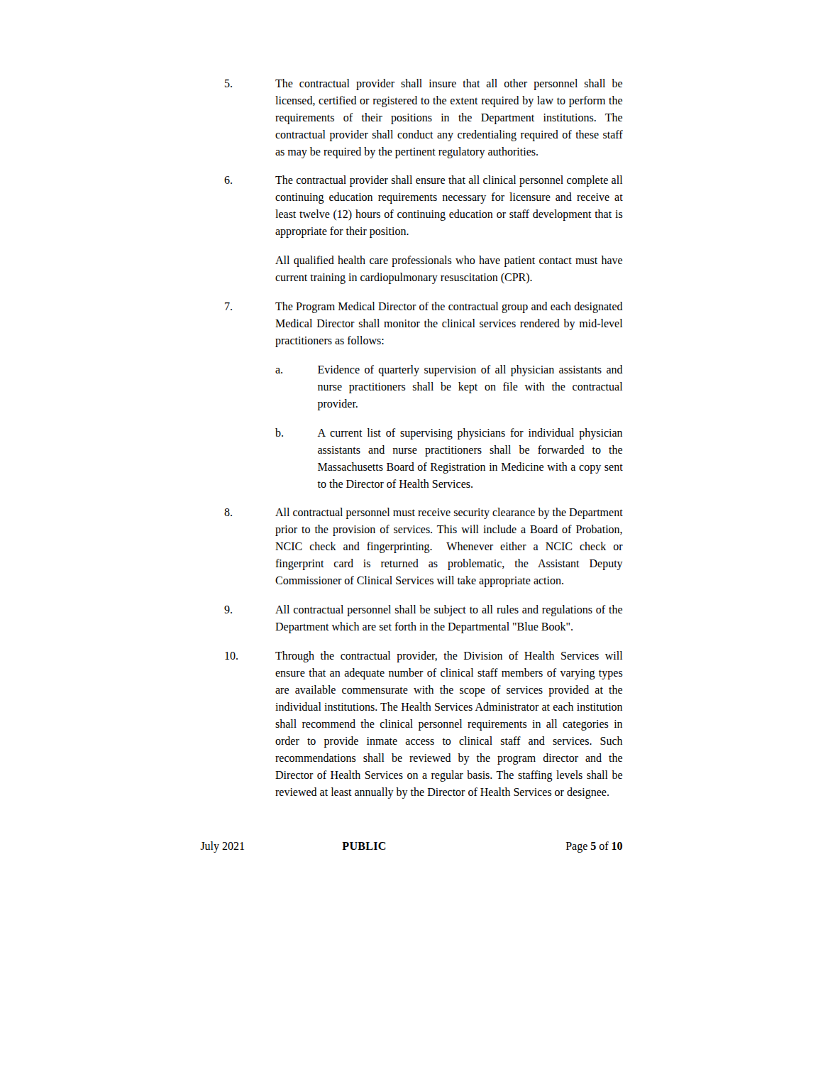5.
The contractual provider shall insure that all other personnel shall be licensed, certified or registered to the extent required by law to perform the requirements of their positions in the Department institutions. The contractual provider shall conduct any credentialing required of these staff as may be required by the pertinent regulatory authorities.
6.
The contractual provider shall ensure that all clinical personnel complete all continuing education requirements necessary for licensure and receive at least twelve (12) hours of continuing education or staff development that is appropriate for their position.
All qualified health care professionals who have patient contact must have current training in cardiopulmonary resuscitation (CPR).
7.
The Program Medical Director of the contractual group and each designated Medical Director shall monitor the clinical services rendered by mid-level practitioners as follows:
a.
Evidence of quarterly supervision of all physician assistants and nurse practitioners shall be kept on file with the contractual provider.
b.
A current list of supervising physicians for individual physician assistants and nurse practitioners shall be forwarded to the Massachusetts Board of Registration in Medicine with a copy sent to the Director of Health Services.
8.
All contractual personnel must receive security clearance by the Department prior to the provision of services. This will include a Board of Probation, NCIC check and fingerprinting. Whenever either a NCIC check or fingerprint card is returned as problematic, the Assistant Deputy Commissioner of Clinical Services will take appropriate action.
9.
All contractual personnel shall be subject to all rules and regulations of the Department which are set forth in the Departmental "Blue Book".
10.
Through the contractual provider, the Division of Health Services will ensure that an adequate number of clinical staff members of varying types are available commensurate with the scope of services provided at the individual institutions. The Health Services Administrator at each institution shall recommend the clinical personnel requirements in all categories in order to provide inmate access to clinical staff and services. Such recommendations shall be reviewed by the program director and the Director of Health Services on a regular basis. The staffing levels shall be reviewed at least annually by the Director of Health Services or designee.
July 2021
PUBLIC
Page 5 of 10